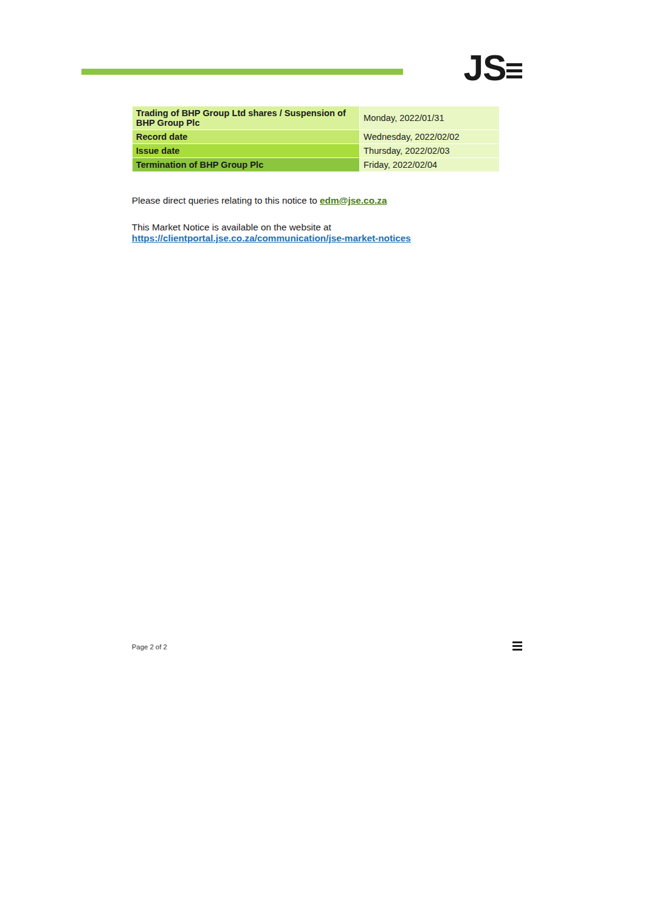JS
| Trading of BHP Group Ltd shares / Suspension of BHP Group Plc | Monday, 2022/01/31 |
| Record date | Wednesday, 2022/02/02 |
| Issue date | Thursday, 2022/02/03 |
| Termination of BHP Group Plc | Friday, 2022/02/04 |
Please direct queries relating to this notice to edm@jse.co.za
This Market Notice is available on the website at https://clientportal.jse.co.za/communication/jse-market-notices
Page 2 of 2